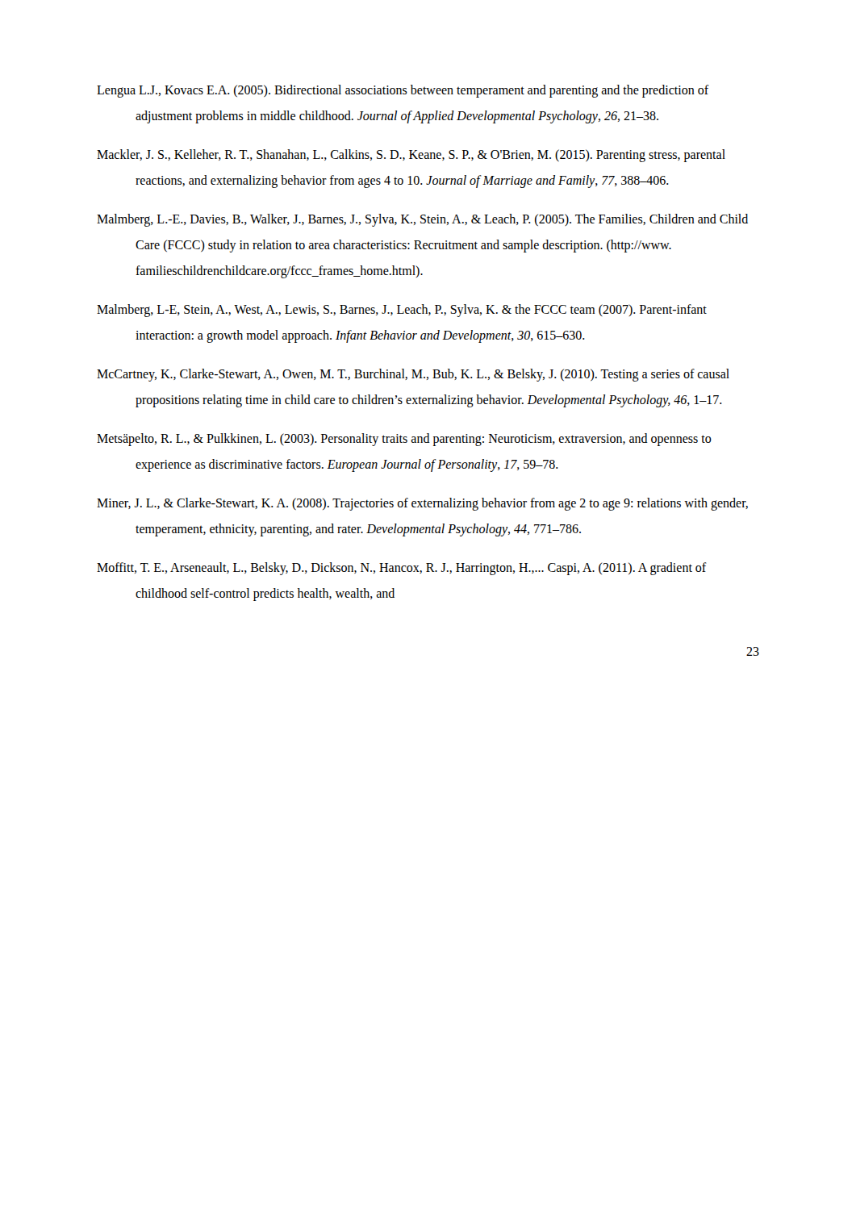Lengua L.J., Kovacs E.A. (2005). Bidirectional associations between temperament and parenting and the prediction of adjustment problems in middle childhood. Journal of Applied Developmental Psychology, 26, 21–38.
Mackler, J. S., Kelleher, R. T., Shanahan, L., Calkins, S. D., Keane, S. P., & O'Brien, M. (2015). Parenting stress, parental reactions, and externalizing behavior from ages 4 to 10. Journal of Marriage and Family, 77, 388–406.
Malmberg, L.-E., Davies, B., Walker, J., Barnes, J., Sylva, K., Stein, A., & Leach, P. (2005). The Families, Children and Child Care (FCCC) study in relation to area characteristics: Recruitment and sample description. (http://www. familieschildrenchildcare.org/fccc_frames_home.html).
Malmberg, L-E, Stein, A., West, A., Lewis, S., Barnes, J., Leach, P., Sylva, K. & the FCCC team (2007). Parent-infant interaction: a growth model approach. Infant Behavior and Development, 30, 615–630.
McCartney, K., Clarke-Stewart, A., Owen, M. T., Burchinal, M., Bub, K. L., & Belsky, J. (2010). Testing a series of causal propositions relating time in child care to children’s externalizing behavior. Developmental Psychology, 46, 1–17.
Metsäpelto, R. L., & Pulkkinen, L. (2003). Personality traits and parenting: Neuroticism, extraversion, and openness to experience as discriminative factors. European Journal of Personality, 17, 59–78.
Miner, J. L., & Clarke-Stewart, K. A. (2008). Trajectories of externalizing behavior from age 2 to age 9: relations with gender, temperament, ethnicity, parenting, and rater. Developmental Psychology, 44, 771–786.
Moffitt, T. E., Arseneault, L., Belsky, D., Dickson, N., Hancox, R. J., Harrington, H.,... Caspi, A. (2011). A gradient of childhood self-control predicts health, wealth, and
23